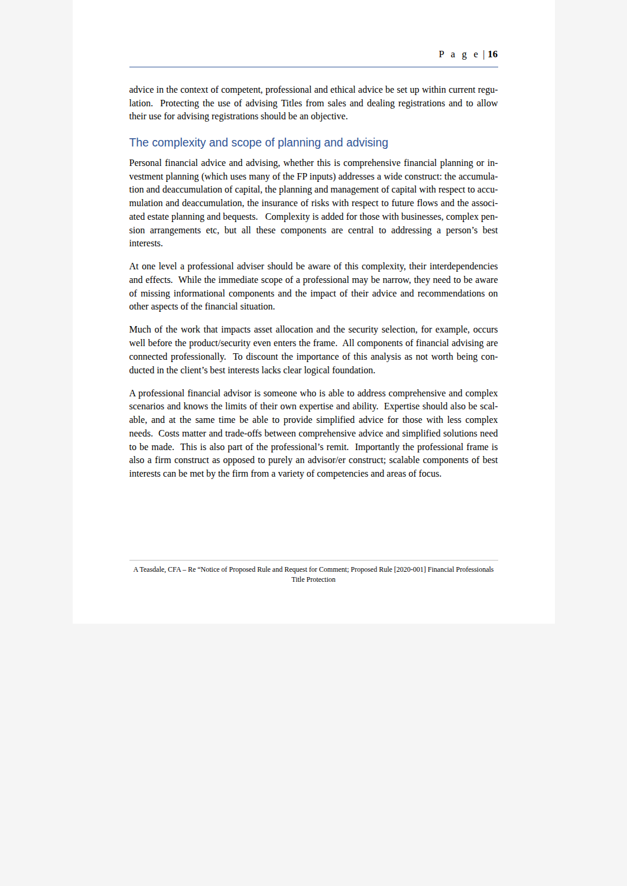P a g e | 16
advice in the context of competent, professional and ethical advice be set up within current regulation. Protecting the use of advising Titles from sales and dealing registrations and to allow their use for advising registrations should be an objective.
The complexity and scope of planning and advising
Personal financial advice and advising, whether this is comprehensive financial planning or investment planning (which uses many of the FP inputs) addresses a wide construct: the accumulation and deaccumulation of capital, the planning and management of capital with respect to accumulation and deaccumulation, the insurance of risks with respect to future flows and the associated estate planning and bequests. Complexity is added for those with businesses, complex pension arrangements etc, but all these components are central to addressing a person’s best interests.
At one level a professional adviser should be aware of this complexity, their interdependencies and effects. While the immediate scope of a professional may be narrow, they need to be aware of missing informational components and the impact of their advice and recommendations on other aspects of the financial situation.
Much of the work that impacts asset allocation and the security selection, for example, occurs well before the product/security even enters the frame. All components of financial advising are connected professionally. To discount the importance of this analysis as not worth being conducted in the client’s best interests lacks clear logical foundation.
A professional financial advisor is someone who is able to address comprehensive and complex scenarios and knows the limits of their own expertise and ability. Expertise should also be scalable, and at the same time be able to provide simplified advice for those with less complex needs. Costs matter and trade-offs between comprehensive advice and simplified solutions need to be made. This is also part of the professional’s remit. Importantly the professional frame is also a firm construct as opposed to purely an advisor/er construct; scalable components of best interests can be met by the firm from a variety of competencies and areas of focus.
A Teasdale, CFA – Re “Notice of Proposed Rule and Request for Comment; Proposed Rule [2020-001] Financial Professionals Title Protection